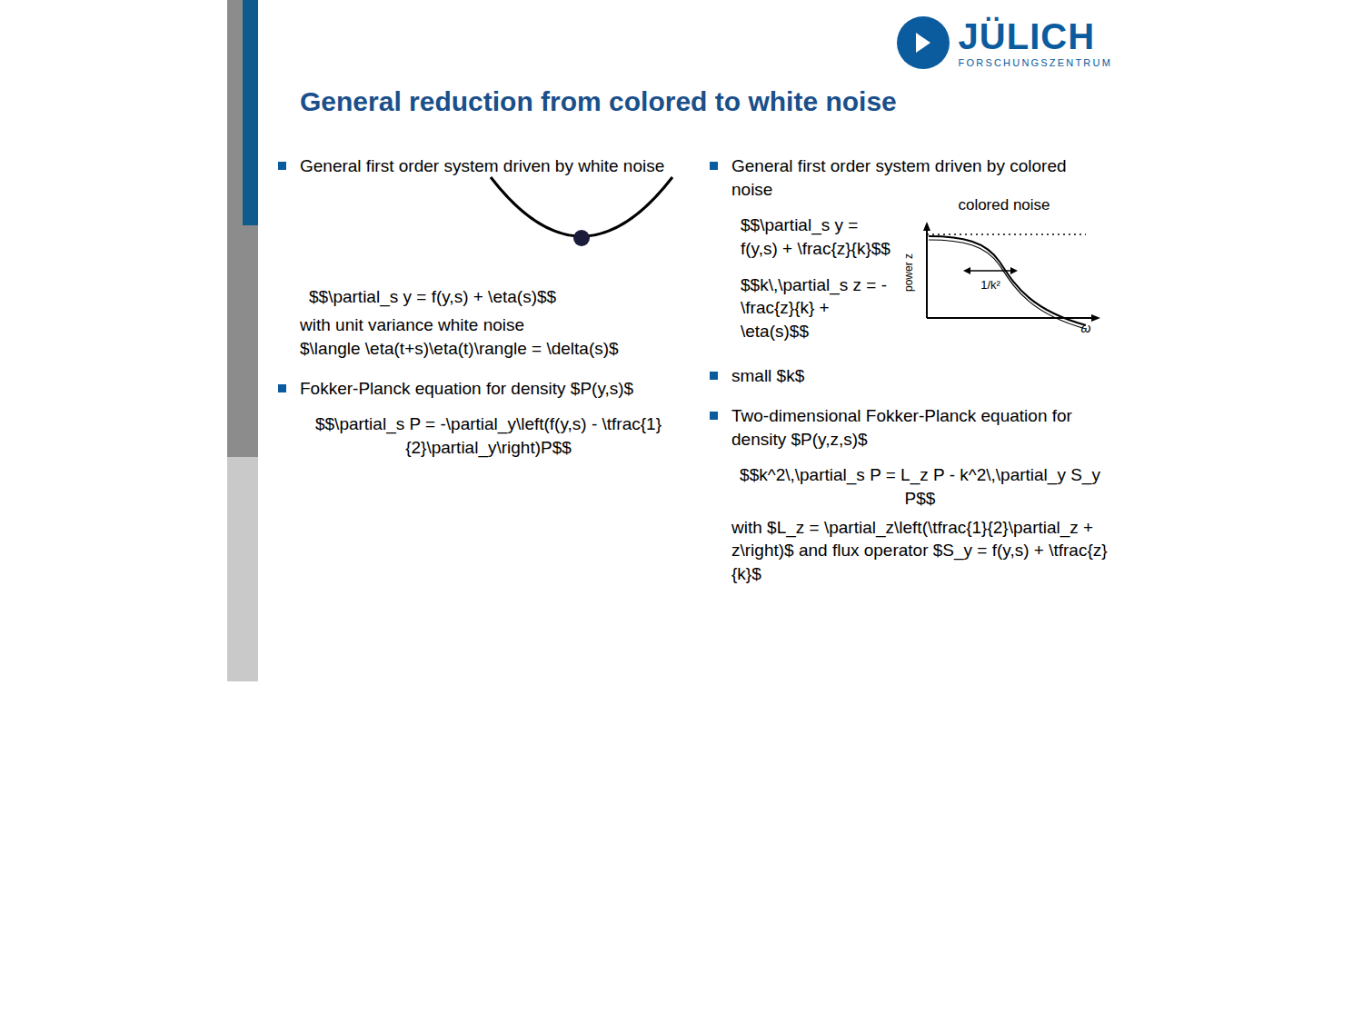JÜLICH
FORSCHUNGSZENTRUM
General reduction from colored to white noise
General first order system driven by white noise
$$\partial_s y = f(y,s) + \eta(s)$$
with unit variance white noise
$\langle \eta(t+s)\eta(t)\rangle = \delta(s)$
Fokker-Planck equation for density $P(y,s)$
$$\partial_s P = -\partial_y\left(f(y,s) - \tfrac{1}{2}\partial_y\right)P$$
General first order system driven by colored noise
$$\partial_s y = f(y,s) + \frac{z}{k}$$
$$k\,\partial_s z = -\frac{z}{k} + \eta(s)$$
colored noise
1/k² ω power z
small $k$
Two-dimensional Fokker-Planck equation for density $P(y,z,s)$
$$k^2\,\partial_s P = L_z P - k^2\,\partial_y S_y P$$
with $L_z = \partial_z\left(\tfrac{1}{2}\partial_z + z\right)$ and flux operator $S_y = f(y,s) + \tfrac{z}{k}$